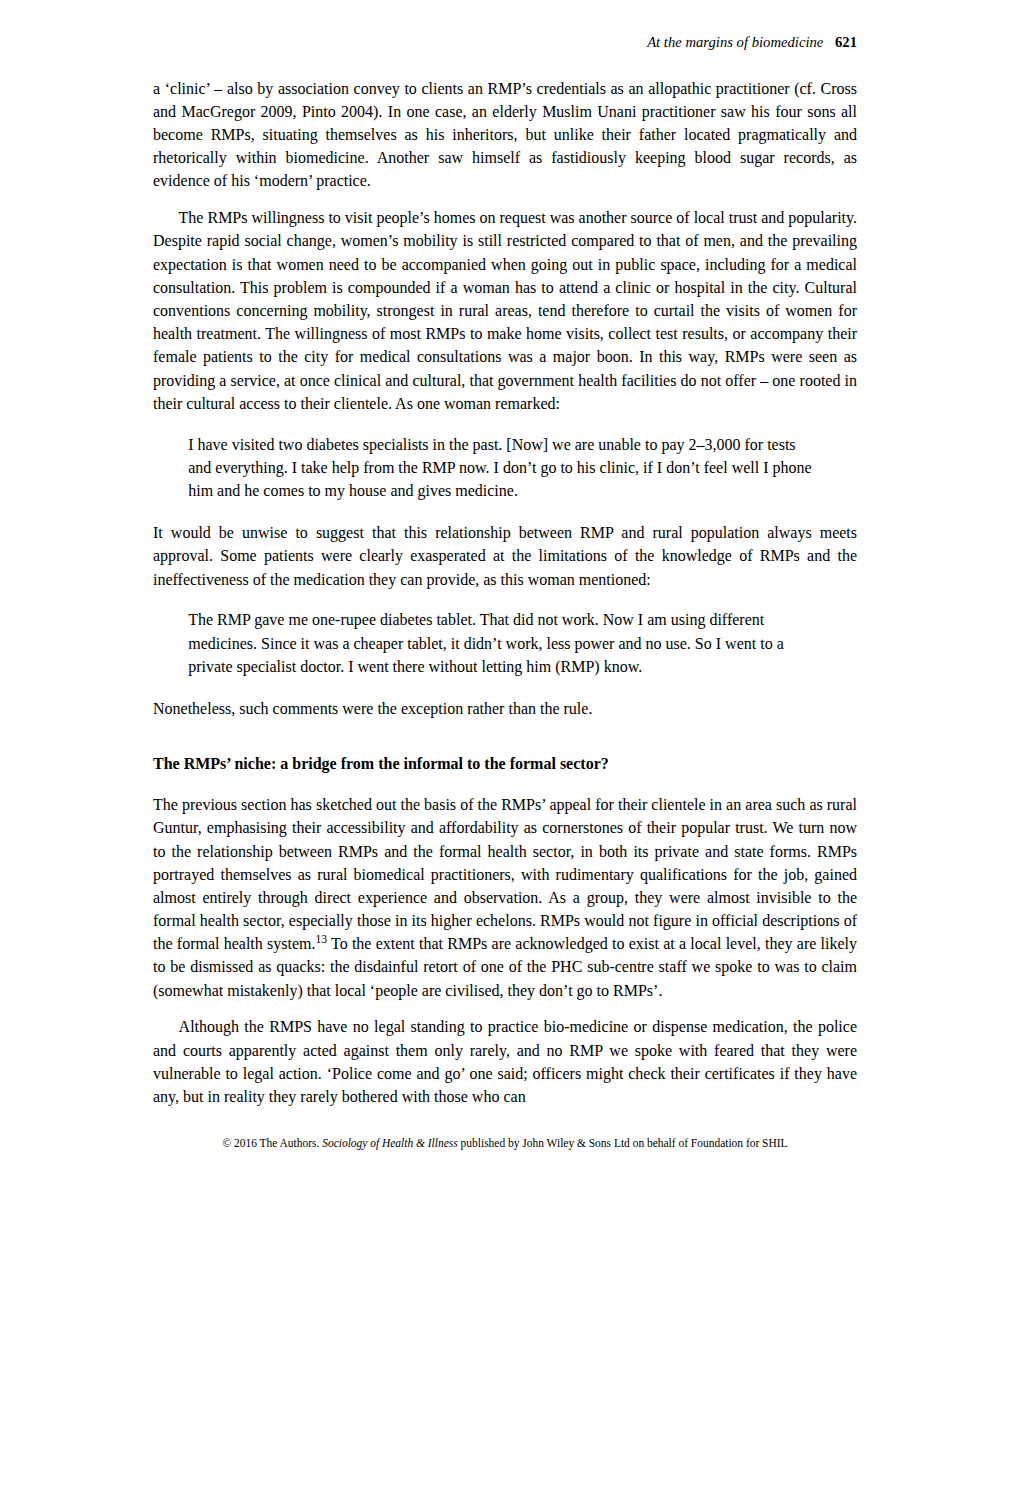At the margins of biomedicine 621
a ‘clinic’ – also by association convey to clients an RMP’s credentials as an allopathic practitioner (cf. Cross and MacGregor 2009, Pinto 2004). In one case, an elderly Muslim Unani practitioner saw his four sons all become RMPs, situating themselves as his inheritors, but unlike their father located pragmatically and rhetorically within biomedicine. Another saw himself as fastidiously keeping blood sugar records, as evidence of his ‘modern’ practice.
The RMPs willingness to visit people’s homes on request was another source of local trust and popularity. Despite rapid social change, women’s mobility is still restricted compared to that of men, and the prevailing expectation is that women need to be accompanied when going out in public space, including for a medical consultation. This problem is compounded if a woman has to attend a clinic or hospital in the city. Cultural conventions concerning mobility, strongest in rural areas, tend therefore to curtail the visits of women for health treatment. The willingness of most RMPs to make home visits, collect test results, or accompany their female patients to the city for medical consultations was a major boon. In this way, RMPs were seen as providing a service, at once clinical and cultural, that government health facilities do not offer – one rooted in their cultural access to their clientele. As one woman remarked:
I have visited two diabetes specialists in the past. [Now] we are unable to pay 2–3,000 for tests and everything. I take help from the RMP now. I don’t go to his clinic, if I don’t feel well I phone him and he comes to my house and gives medicine.
It would be unwise to suggest that this relationship between RMP and rural population always meets approval. Some patients were clearly exasperated at the limitations of the knowledge of RMPs and the ineffectiveness of the medication they can provide, as this woman mentioned:
The RMP gave me one-rupee diabetes tablet. That did not work. Now I am using different medicines. Since it was a cheaper tablet, it didn’t work, less power and no use. So I went to a private specialist doctor. I went there without letting him (RMP) know.
Nonetheless, such comments were the exception rather than the rule.
The RMPs’ niche: a bridge from the informal to the formal sector?
The previous section has sketched out the basis of the RMPs’ appeal for their clientele in an area such as rural Guntur, emphasising their accessibility and affordability as cornerstones of their popular trust. We turn now to the relationship between RMPs and the formal health sector, in both its private and state forms. RMPs portrayed themselves as rural biomedical practitioners, with rudimentary qualifications for the job, gained almost entirely through direct experience and observation. As a group, they were almost invisible to the formal health sector, especially those in its higher echelons. RMPs would not figure in official descriptions of the formal health system.13 To the extent that RMPs are acknowledged to exist at a local level, they are likely to be dismissed as quacks: the disdainful retort of one of the PHC sub-centre staff we spoke to was to claim (somewhat mistakenly) that local ‘people are civilised, they don’t go to RMPs’.
Although the RMPS have no legal standing to practice bio-medicine or dispense medication, the police and courts apparently acted against them only rarely, and no RMP we spoke with feared that they were vulnerable to legal action. ‘Police come and go’ one said; officers might check their certificates if they have any, but in reality they rarely bothered with those who can
© 2016 The Authors. Sociology of Health & Illness published by John Wiley & Sons Ltd on behalf of Foundation for SHIL